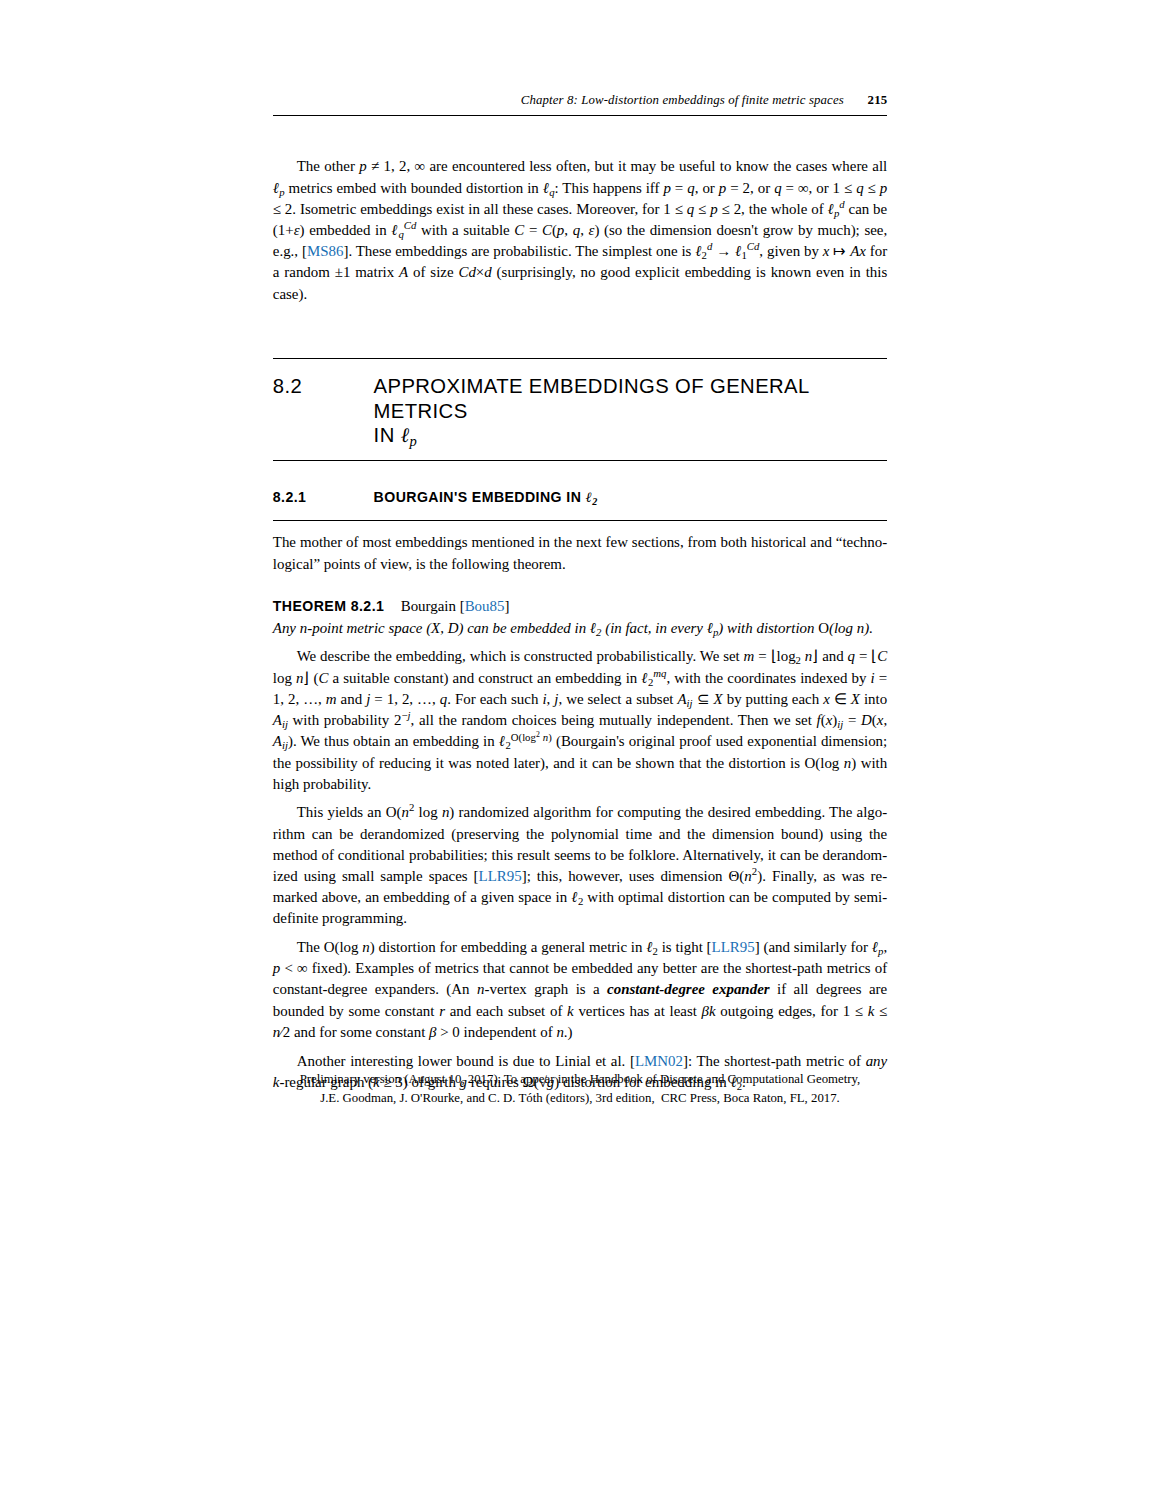Chapter 8: Low-distortion embeddings of finite metric spaces 215
The other p ≠ 1, 2, ∞ are encountered less often, but it may be useful to know the cases where all ℓp metrics embed with bounded distortion in ℓq: This happens iff p = q, or p = 2, or q = ∞, or 1 ≤ q ≤ p ≤ 2. Isometric embeddings exist in all these cases. Moreover, for 1 ≤ q ≤ p ≤ 2, the whole of ℓpd can be (1+ε) embedded in ℓqCd with a suitable C = C(p, q, ε) (so the dimension doesn't grow by much); see, e.g., [MS86]. These embeddings are probabilistic. The simplest one is ℓ2d → ℓ1Cd, given by x ↦ Ax for a random ±1 matrix A of size Cd×d (surprisingly, no good explicit embedding is known even in this case).
8.2 APPROXIMATE EMBEDDINGS OF GENERAL METRICS
IN ℓp
8.2.1 BOURGAIN'S EMBEDDING IN ℓ2
The mother of most embeddings mentioned in the next few sections, from both historical and “technological” points of view, is the following theorem.
THEOREM 8.2.1 Bourgain [Bou85]
Any n-point metric space (X, D) can be embedded in ℓ2 (in fact, in every ℓp) with distortion O(log n).
We describe the embedding, which is constructed probabilistically. We set m = ⌊log2 n⌋ and q = ⌊C log n⌋ (C a suitable constant) and construct an embedding in ℓ2mq, with the coordinates indexed by i = 1, 2, …, m and j = 1, 2, …, q. For each such i, j, we select a subset Aij ⊆ X by putting each x ∈ X into Aij with probability 2−j, all the random choices being mutually independent. Then we set f(x)ij = D(x, Aij). We thus obtain an embedding in ℓ2O(log2 n) (Bourgain's original proof used exponential dimension; the possibility of reducing it was noted later), and it can be shown that the distortion is O(log n) with high probability.
This yields an O(n2 log n) randomized algorithm for computing the desired embedding. The algorithm can be derandomized (preserving the polynomial time and the dimension bound) using the method of conditional probabilities; this result seems to be folklore. Alternatively, it can be derandomized using small sample spaces [LLR95]; this, however, uses dimension Θ(n2). Finally, as was remarked above, an embedding of a given space in ℓ2 with optimal distortion can be computed by semidefinite programming.
The O(log n) distortion for embedding a general metric in ℓ2 is tight [LLR95] (and similarly for ℓp, p < ∞ fixed). Examples of metrics that cannot be embedded any better are the shortest-path metrics of constant-degree expanders. (An n-vertex graph is a constant-degree expander if all degrees are bounded by some constant r and each subset of k vertices has at least βk outgoing edges, for 1 ≤ k ≤ n⁄2 and for some constant β > 0 independent of n.)
Another interesting lower bound is due to Linial et al. [LMN02]: The shortest-path metric of any k-regular graph (k ≥ 3) of girth g requires Ω(√g) distortion for embedding in ℓ2.
Preliminary version (August 10, 2017). To appear in the Handbook of Discrete and Computational Geometry, J.E. Goodman, J. O'Rourke, and C. D. Tóth (editors), 3rd edition, CRC Press, Boca Raton, FL, 2017.